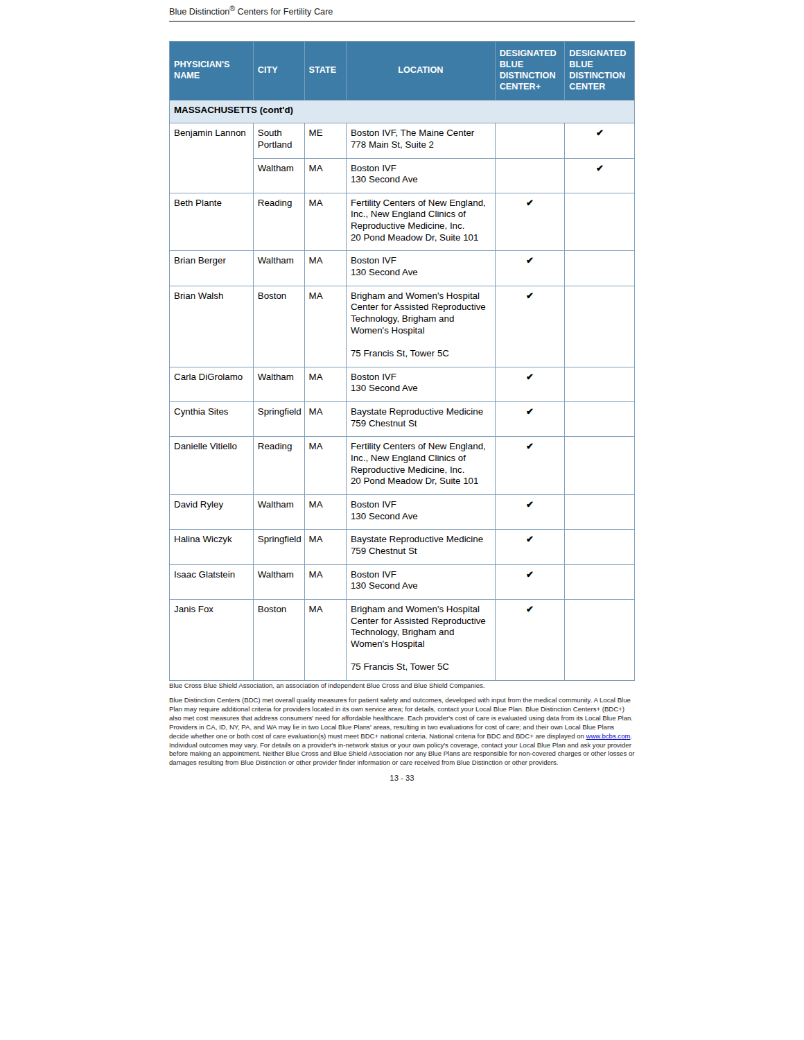Blue Distinction® Centers for Fertility Care
| PHYSICIAN'S NAME | CITY | STATE | LOCATION | DESIGNATED BLUE DISTINCTION CENTER+ | DESIGNATED BLUE DISTINCTION CENTER |
| --- | --- | --- | --- | --- | --- |
| MASSACHUSETTS (cont'd) |
| Benjamin Lannon | South Portland | ME | Boston IVF, The Maine Center 778 Main St, Suite 2 | | ✔ |
| Waltham | MA | Boston IVF 130 Second Ave | | ✔ |
| Beth Plante | Reading | MA | Fertility Centers of New England, Inc., New England Clinics of Reproductive Medicine, Inc. 20 Pond Meadow Dr, Suite 101 | ✔ | |
| Brian Berger | Waltham | MA | Boston IVF 130 Second Ave | ✔ | |
| Brian Walsh | Boston | MA | Brigham and Women's Hospital Center for Assisted Reproductive Technology, Brigham and Women's Hospital 75 Francis St, Tower 5C | ✔ | |
| Carla DiGrolamo | Waltham | MA | Boston IVF 130 Second Ave | ✔ | |
| Cynthia Sites | Springfield | MA | Baystate Reproductive Medicine 759 Chestnut St | ✔ | |
| Danielle Vitiello | Reading | MA | Fertility Centers of New England, Inc., New England Clinics of Reproductive Medicine, Inc. 20 Pond Meadow Dr, Suite 101 | ✔ | |
| David Ryley | Waltham | MA | Boston IVF 130 Second Ave | ✔ | |
| Halina Wiczyk | Springfield | MA | Baystate Reproductive Medicine 759 Chestnut St | ✔ | |
| Isaac Glatstein | Waltham | MA | Boston IVF 130 Second Ave | ✔ | |
| Janis Fox | Boston | MA | Brigham and Women's Hospital Center for Assisted Reproductive Technology, Brigham and Women's Hospital 75 Francis St, Tower 5C | ✔ | |
Blue Cross Blue Shield Association, an association of independent Blue Cross and Blue Shield Companies.
Blue Distinction Centers (BDC) met overall quality measures for patient safety and outcomes, developed with input from the medical community. A Local Blue Plan may require additional criteria for providers located in its own service area; for details, contact your Local Blue Plan. Blue Distinction Centers+ (BDC+) also met cost measures that address consumers' need for affordable healthcare. Each provider's cost of care is evaluated using data from its Local Blue Plan. Providers in CA, ID, NY, PA, and WA may lie in two Local Blue Plans' areas, resulting in two evaluations for cost of care; and their own Local Blue Plans decide whether one or both cost of care evaluation(s) must meet BDC+ national criteria. National criteria for BDC and BDC+ are displayed on www.bcbs.com. Individual outcomes may vary. For details on a provider's in-network status or your own policy's coverage, contact your Local Blue Plan and ask your provider before making an appointment. Neither Blue Cross and Blue Shield Association nor any Blue Plans are responsible for non-covered charges or other losses or damages resulting from Blue Distinction or other provider finder information or care received from Blue Distinction or other providers.
13 - 33